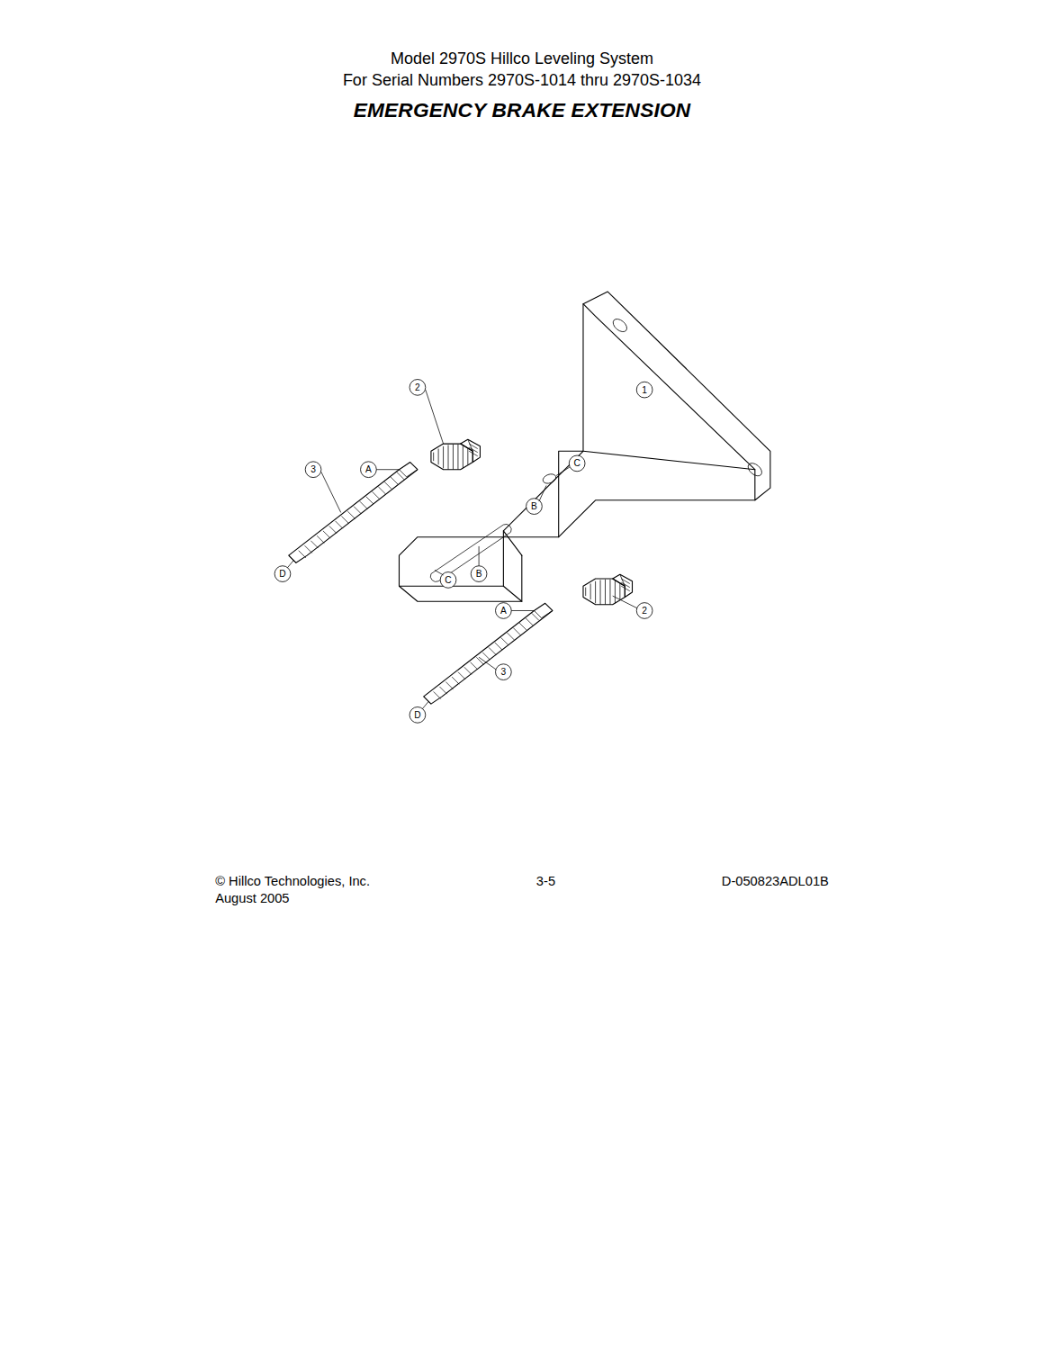Model 2970S Hillco Leveling System
For Serial Numbers 2970S-1014 thru 2970S-1034
EMERGENCY BRAKE EXTENSION
1 2 2 3 3 A A D D B C B C
© Hillco Technologies, Inc. August 2005
3-5
D-050823ADL01B